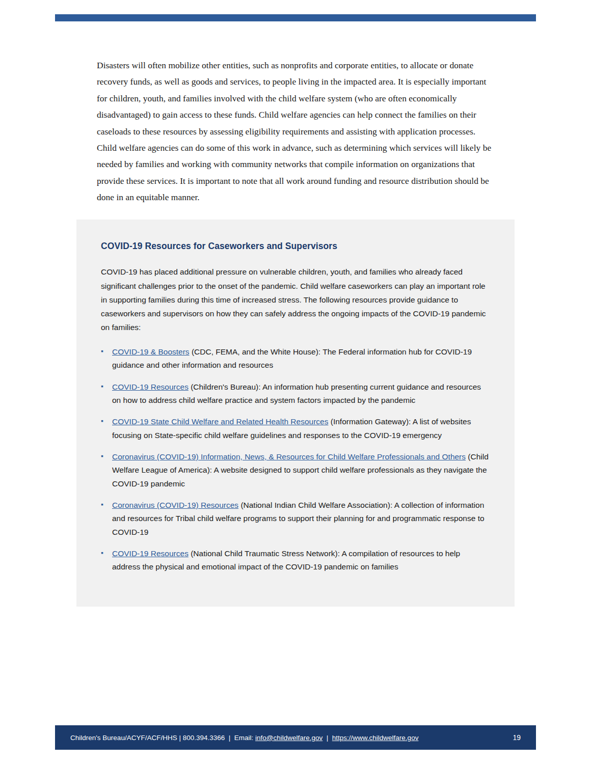Disasters will often mobilize other entities, such as nonprofits and corporate entities, to allocate or donate recovery funds, as well as goods and services, to people living in the impacted area. It is especially important for children, youth, and families involved with the child welfare system (who are often economically disadvantaged) to gain access to these funds. Child welfare agencies can help connect the families on their caseloads to these resources by assessing eligibility requirements and assisting with application processes. Child welfare agencies can do some of this work in advance, such as determining which services will likely be needed by families and working with community networks that compile information on organizations that provide these services. It is important to note that all work around funding and resource distribution should be done in an equitable manner.
COVID-19 Resources for Caseworkers and Supervisors
COVID-19 has placed additional pressure on vulnerable children, youth, and families who already faced significant challenges prior to the onset of the pandemic. Child welfare caseworkers can play an important role in supporting families during this time of increased stress. The following resources provide guidance to caseworkers and supervisors on how they can safely address the ongoing impacts of the COVID-19 pandemic on families:
COVID-19 & Boosters (CDC, FEMA, and the White House): The Federal information hub for COVID-19 guidance and other information and resources
COVID-19 Resources (Children's Bureau): An information hub presenting current guidance and resources on how to address child welfare practice and system factors impacted by the pandemic
COVID-19 State Child Welfare and Related Health Resources (Information Gateway): A list of websites focusing on State-specific child welfare guidelines and responses to the COVID-19 emergency
Coronavirus (COVID-19) Information, News, & Resources for Child Welfare Professionals and Others (Child Welfare League of America): A website designed to support child welfare professionals as they navigate the COVID-19 pandemic
Coronavirus (COVID-19) Resources (National Indian Child Welfare Association): A collection of information and resources for Tribal child welfare programs to support their planning for and programmatic response to COVID-19
COVID-19 Resources (National Child Traumatic Stress Network): A compilation of resources to help address the physical and emotional impact of the COVID-19 pandemic on families
Children's Bureau/ACYF/ACF/HHS | 800.394.3366 | Email: info@childwelfare.gov | https://www.childwelfare.gov
19